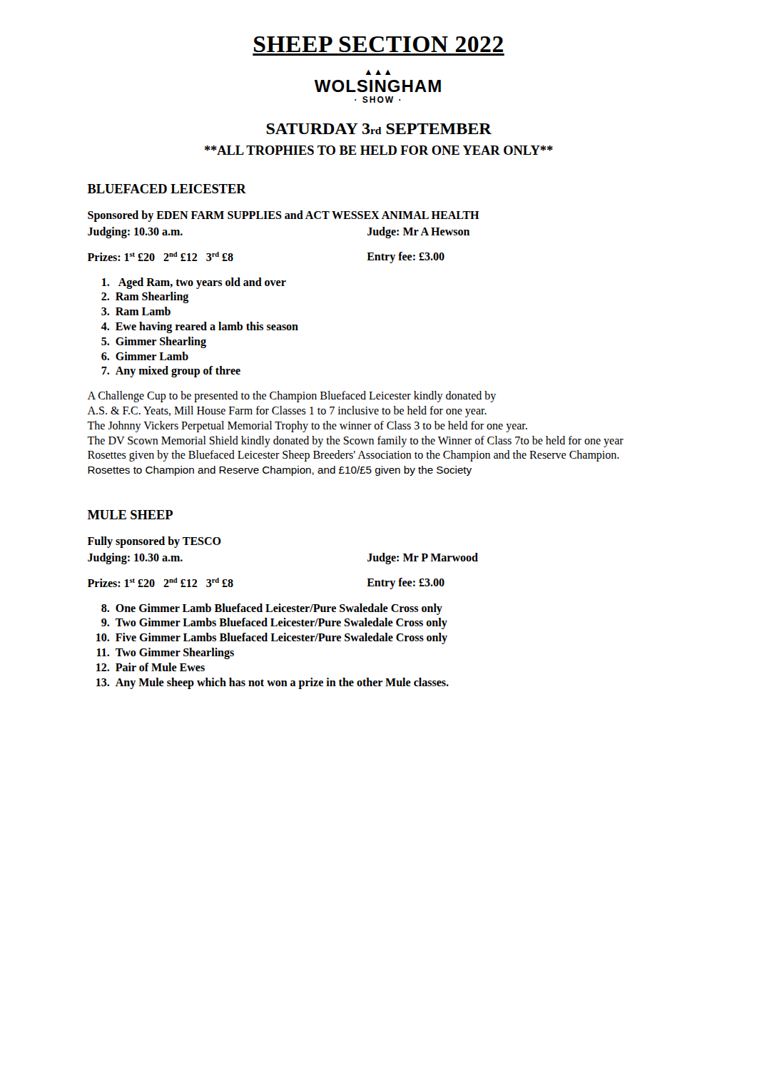SHEEP SECTION 2022
▲▲▲
WOLSINGHAM
· SHOW ·
SATURDAY 3rd SEPTEMBER
**ALL TROPHIES TO BE HELD FOR ONE YEAR ONLY**
BLUEFACED LEICESTER
Sponsored by EDEN FARM SUPPLIES and ACT WESSEX ANIMAL HEALTH
| Judging: 10.30 a.m. | Judge: Mr A Hewson |
| Prizes: 1 st £20 2 nd £12 3 rd £8 | Entry fee: £3.00 |
Aged Ram, two years old and over
Ram Shearling
Ram Lamb
Ewe having reared a lamb this season
Gimmer Shearling
Gimmer Lamb
Any mixed group of three
A Challenge Cup to be presented to the Champion Bluefaced Leicester kindly donated by
A.S. & F.C. Yeats, Mill House Farm for Classes 1 to 7 inclusive to be held for one year.
The Johnny Vickers Perpetual Memorial Trophy to the winner of Class 3 to be held for one year.
The DV Scown Memorial Shield kindly donated by the Scown family to the Winner of Class 7to be held for one year
Rosettes given by the Bluefaced Leicester Sheep Breeders' Association to the Champion and the Reserve Champion.
Rosettes to Champion and Reserve Champion, and £10/£5 given by the Society
MULE SHEEP
Fully sponsored by TESCO
| Judging: 10.30 a.m. | Judge: Mr P Marwood |
| Prizes: 1 st £20 2 nd £12 3 rd £8 | Entry fee: £3.00 |
One Gimmer Lamb Bluefaced Leicester/Pure Swaledale Cross only
Two Gimmer Lambs Bluefaced Leicester/Pure Swaledale Cross only
Five Gimmer Lambs Bluefaced Leicester/Pure Swaledale Cross only
Two Gimmer Shearlings
Pair of Mule Ewes
Any Mule sheep which has not won a prize in the other Mule classes.